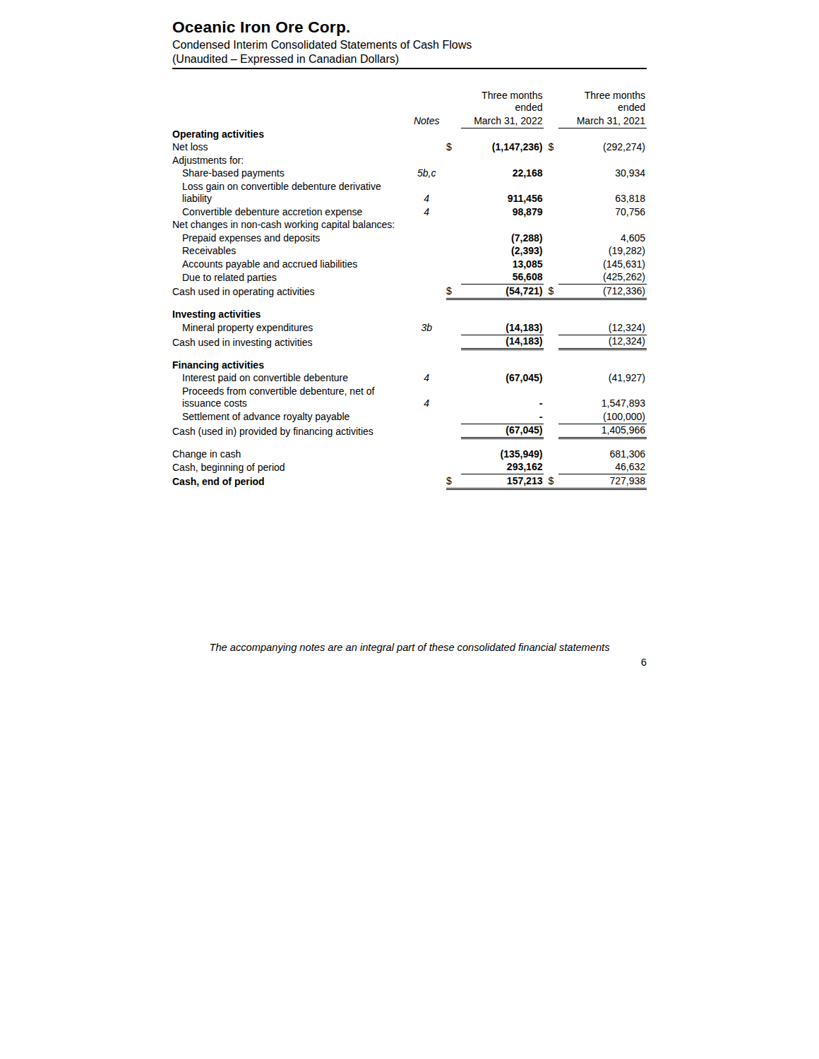Oceanic Iron Ore Corp.
Condensed Interim Consolidated Statements of Cash Flows
(Unaudited – Expressed in Canadian Dollars)
| | | | Three months ended | | Three months ended |
| | Notes | | March 31, 2022 | | March 31, 2021 |
| Operating activities | | | | | |
| Net loss | | $ | (1,147,236) | $ | (292,274) |
| Adjustments for: | | | | | |
| Share-based payments | 5b,c | | 22,168 | | 30,934 |
| Loss gain on convertible debenture derivative liability | 4 | | 911,456 | | 63,818 |
| Convertible debenture accretion expense | 4 | | 98,879 | | 70,756 |
| Net changes in non-cash working capital balances: | | | | | |
| Prepaid expenses and deposits | | | (7,288) | | 4,605 |
| Receivables | | | (2,393) | | (19,282) |
| Accounts payable and accrued liabilities | | | 13,085 | | (145,631) |
| Due to related parties | | | 56,608 | | (425,262) |
| Cash used in operating activities | | $ | (54,721) | $ | (712,336) |
| Investing activities | | | | | |
| Mineral property expenditures | 3b | | (14,183) | | (12,324) |
| Cash used in investing activities | | | (14,183) | | (12,324) |
| Financing activities | | | | | |
| Interest paid on convertible debenture | 4 | | (67,045) | | (41,927) |
| Proceeds from convertible debenture, net of issuance costs | 4 | | - | | 1,547,893 |
| Settlement of advance royalty payable | | | - | | (100,000) |
| Cash (used in) provided by financing activities | | | (67,045) | | 1,405,966 |
| Change in cash | | | (135,949) | | 681,306 |
| Cash, beginning of period | | | 293,162 | | 46,632 |
| Cash, end of period | | $ | 157,213 | $ | 727,938 |
The accompanying notes are an integral part of these consolidated financial statements 6